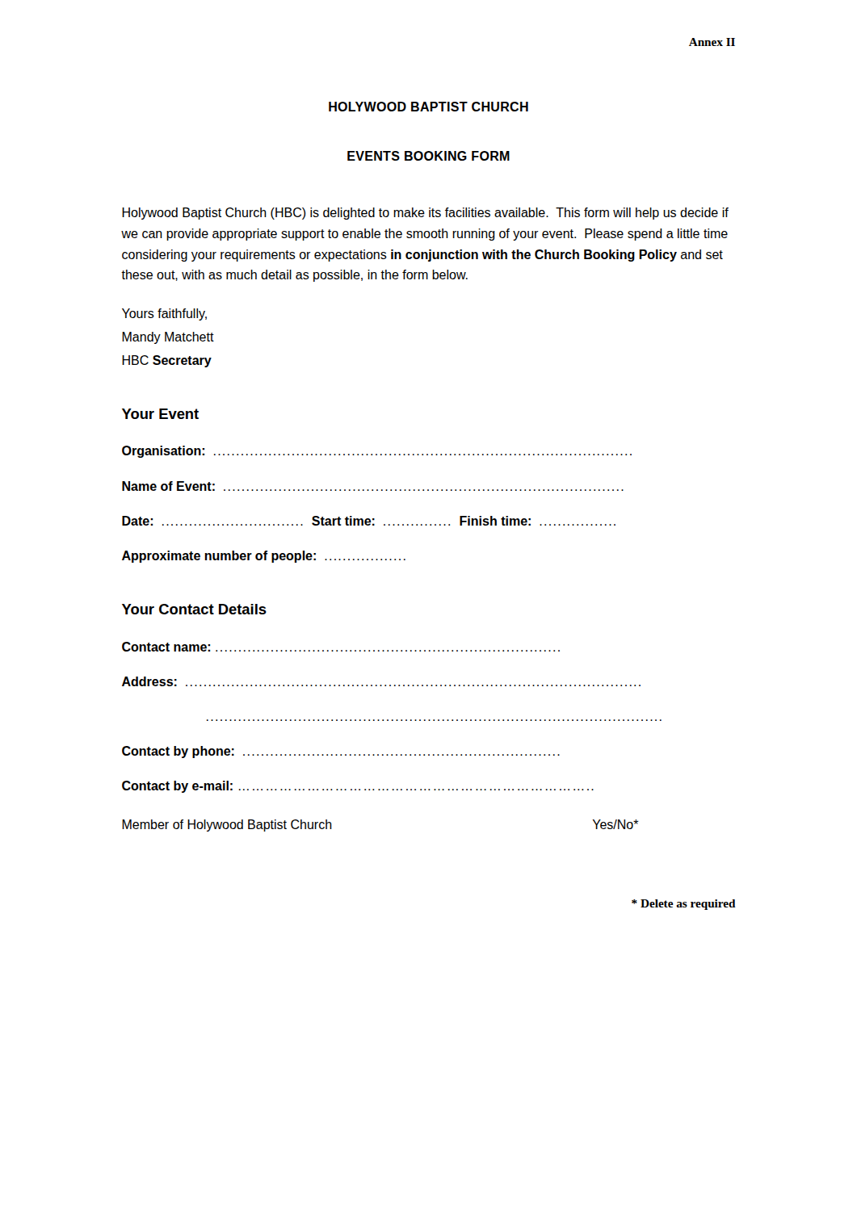Annex II
HOLYWOOD BAPTIST CHURCH
EVENTS BOOKING FORM
Holywood Baptist Church (HBC) is delighted to make its facilities available. This form will help us decide if we can provide appropriate support to enable the smooth running of your event. Please spend a little time considering your requirements or expectations in conjunction with the Church Booking Policy and set these out, with as much detail as possible, in the form below.
Yours faithfully,
Mandy Matchett
HBC Secretary
Your Event
Organisation: ...........................................................................................
Name of Event: .......................................................................................
Date: ............................... Start time: ............... Finish time: .................
Approximate number of people: ..................
Your Contact Details
Contact name: ...........................................................................
Address: ...................................................................................................
...................................................................................................
Contact by phone: .....................................................................
Contact by e-mail: …………………………………………………………………..
Member of Holywood Baptist Church Yes/No*
* Delete as required